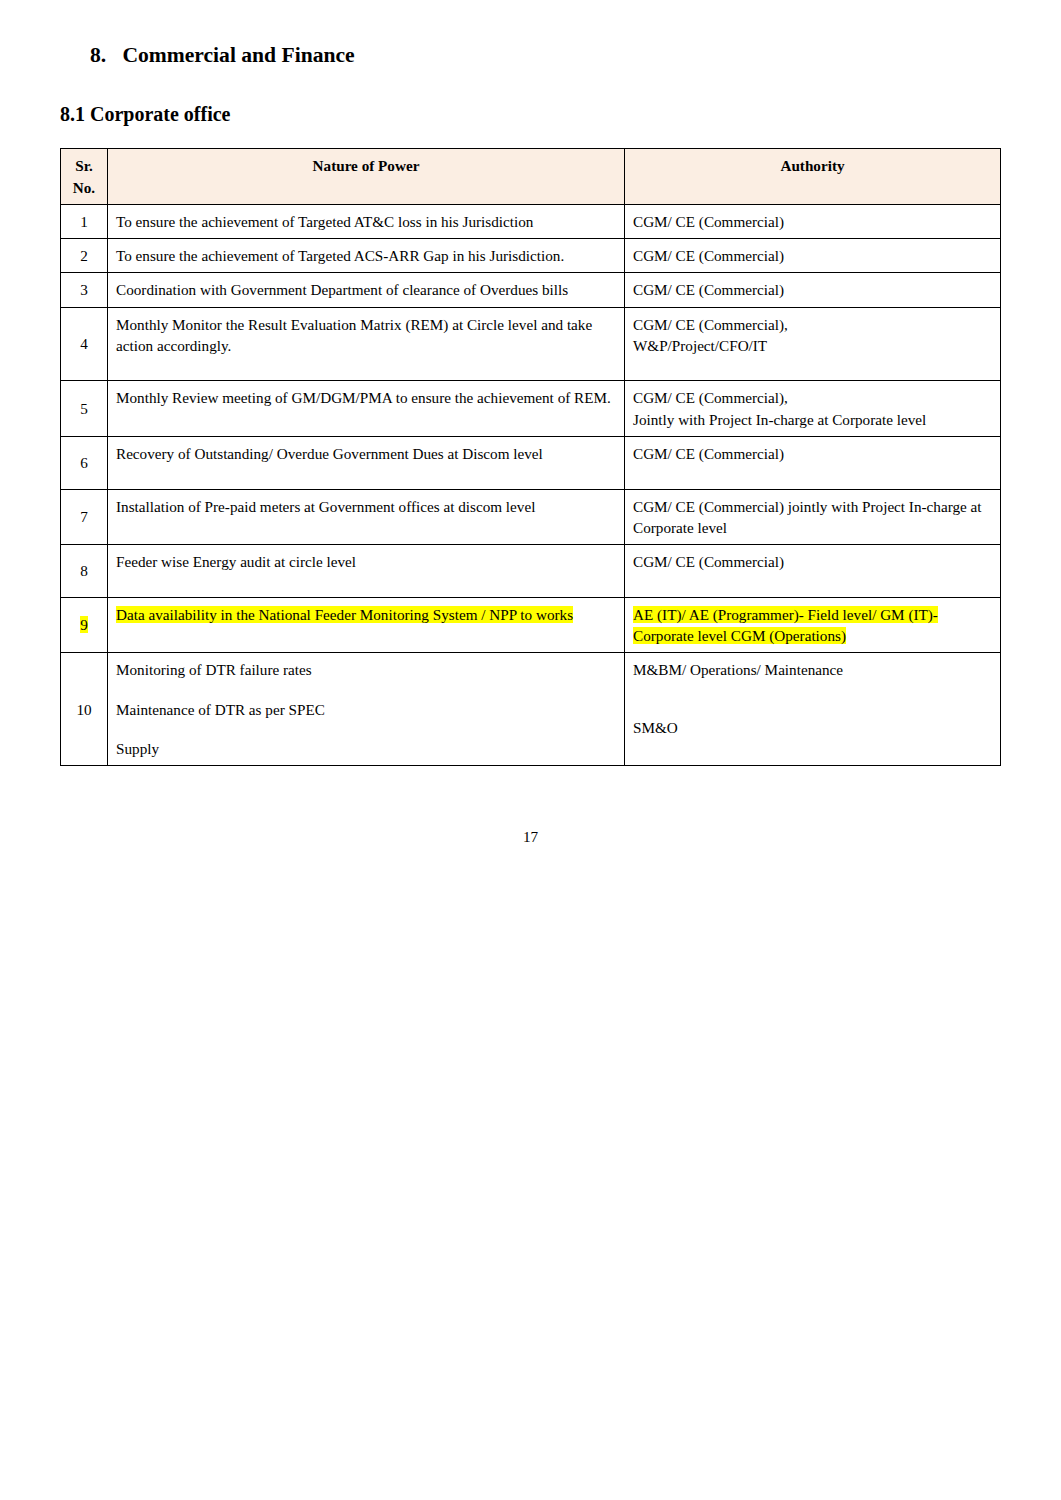8. Commercial and Finance
8.1 Corporate office
| Sr. No. | Nature of Power | Authority |
| --- | --- | --- |
| 1 | To ensure the achievement of Targeted AT&C loss in his Jurisdiction | CGM/ CE (Commercial) |
| 2 | To ensure the achievement of Targeted ACS-ARR Gap in his Jurisdiction. | CGM/ CE (Commercial) |
| 3 | Coordination with Government Department of clearance of Overdues bills | CGM/ CE (Commercial) |
| 4 | Monthly Monitor the Result Evaluation Matrix (REM) at Circle level and take action accordingly. | CGM/ CE (Commercial), W&P/Project/CFO/IT |
| 5 | Monthly Review meeting of GM/DGM/PMA to ensure the achievement of REM. | CGM/ CE (Commercial), Jointly with Project In-charge at Corporate level |
| 6 | Recovery of Outstanding/ Overdue Government Dues at Discom level | CGM/ CE (Commercial) |
| 7 | Installation of Pre-paid meters at Government offices at discom level | CGM/ CE (Commercial) jointly with Project In-charge at Corporate level |
| 8 | Feeder wise Energy audit at circle level | CGM/ CE (Commercial) |
| 9 | Data availability in the National Feeder Monitoring System / NPP to works | AE (IT)/ AE (Programmer)- Field level/ GM (IT)- Corporate level CGM (Operations) |
| 10 | Monitoring of DTR failure rates Maintenance of DTR as per SPEC Supply | M&BM/ Operations/ Maintenance SM&O |
17